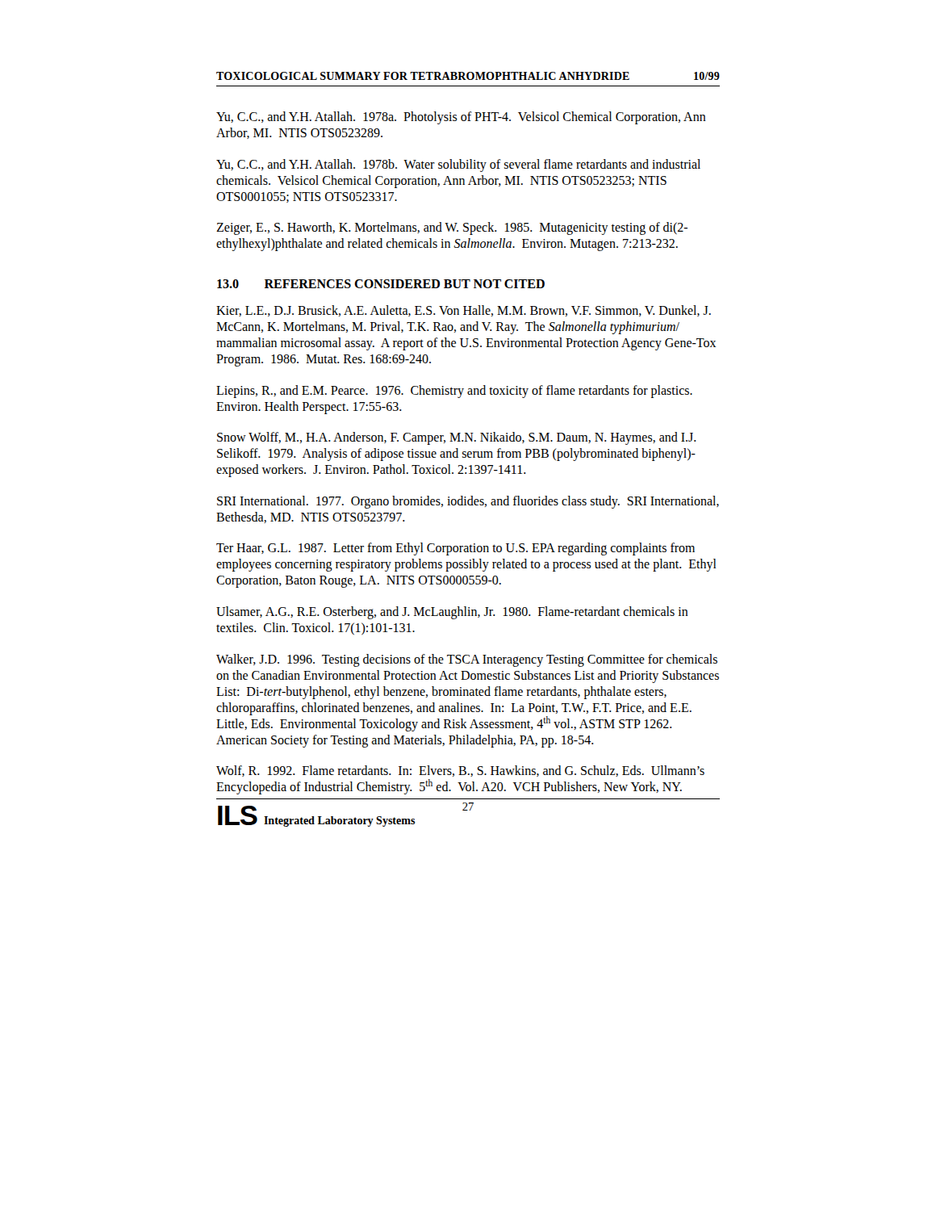Toxicological Summary for Tetrabromophthalic Anhydride 10/99
Yu, C.C., and Y.H. Atallah. 1978a. Photolysis of PHT-4. Velsicol Chemical Corporation, Ann Arbor, MI. NTIS OTS0523289.
Yu, C.C., and Y.H. Atallah. 1978b. Water solubility of several flame retardants and industrial chemicals. Velsicol Chemical Corporation, Ann Arbor, MI. NTIS OTS0523253; NTIS OTS0001055; NTIS OTS0523317.
Zeiger, E., S. Haworth, K. Mortelmans, and W. Speck. 1985. Mutagenicity testing of di(2-ethylhexyl)phthalate and related chemicals in Salmonella. Environ. Mutagen. 7:213-232.
13.0 REFERENCES CONSIDERED BUT NOT CITED
Kier, L.E., D.J. Brusick, A.E. Auletta, E.S. Von Halle, M.M. Brown, V.F. Simmon, V. Dunkel, J. McCann, K. Mortelmans, M. Prival, T.K. Rao, and V. Ray. The Salmonella typhimurium/ mammalian microsomal assay. A report of the U.S. Environmental Protection Agency Gene-Tox Program. 1986. Mutat. Res. 168:69-240.
Liepins, R., and E.M. Pearce. 1976. Chemistry and toxicity of flame retardants for plastics. Environ. Health Perspect. 17:55-63.
Snow Wolff, M., H.A. Anderson, F. Camper, M.N. Nikaido, S.M. Daum, N. Haymes, and I.J. Selikoff. 1979. Analysis of adipose tissue and serum from PBB (polybrominated biphenyl)-exposed workers. J. Environ. Pathol. Toxicol. 2:1397-1411.
SRI International. 1977. Organo bromides, iodides, and fluorides class study. SRI International, Bethesda, MD. NTIS OTS0523797.
Ter Haar, G.L. 1987. Letter from Ethyl Corporation to U.S. EPA regarding complaints from employees concerning respiratory problems possibly related to a process used at the plant. Ethyl Corporation, Baton Rouge, LA. NITS OTS0000559-0.
Ulsamer, A.G., R.E. Osterberg, and J. McLaughlin, Jr. 1980. Flame-retardant chemicals in textiles. Clin. Toxicol. 17(1):101-131.
Walker, J.D. 1996. Testing decisions of the TSCA Interagency Testing Committee for chemicals on the Canadian Environmental Protection Act Domestic Substances List and Priority Substances List: Di-tert-butylphenol, ethyl benzene, brominated flame retardants, phthalate esters, chloroparaffins, chlorinated benzenes, and analines. In: La Point, T.W., F.T. Price, and E.E. Little, Eds. Environmental Toxicology and Risk Assessment, 4th vol., ASTM STP 1262. American Society for Testing and Materials, Philadelphia, PA, pp. 18-54.
Wolf, R. 1992. Flame retardants. In: Elvers, B., S. Hawkins, and G. Schulz, Eds. Ullmann’s Encyclopedia of Industrial Chemistry. 5th ed. Vol. A20. VCH Publishers, New York, NY.
ILS Integrated Laboratory Systems 27